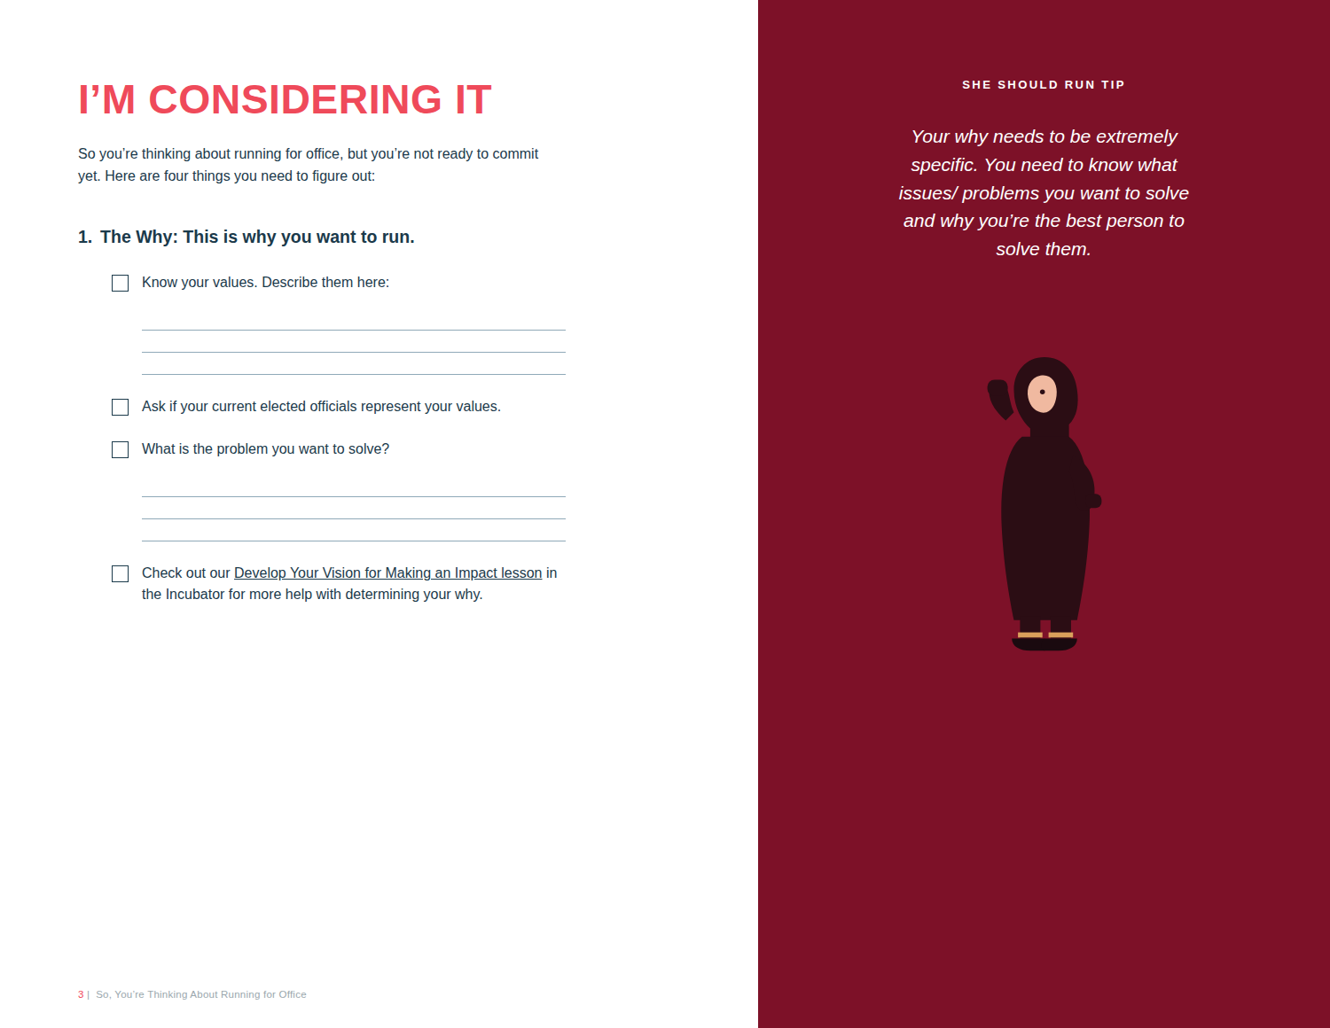I’M CONSIDERING IT
So you’re thinking about running for office, but you’re not ready to commit yet. Here are four things you need to figure out:
1. The Why: This is why you want to run.
Know your values. Describe them here:
Ask if your current elected officials represent your values.
What is the problem you want to solve?
Check out our Develop Your Vision for Making an Impact lesson in the Incubator for more help with determining your why.
3 | So, You’re Thinking About Running for Office
SHE SHOULD RUN TIP
Your why needs to be extremely specific. You need to know what issues/ problems you want to solve and why you’re the best person to solve them.